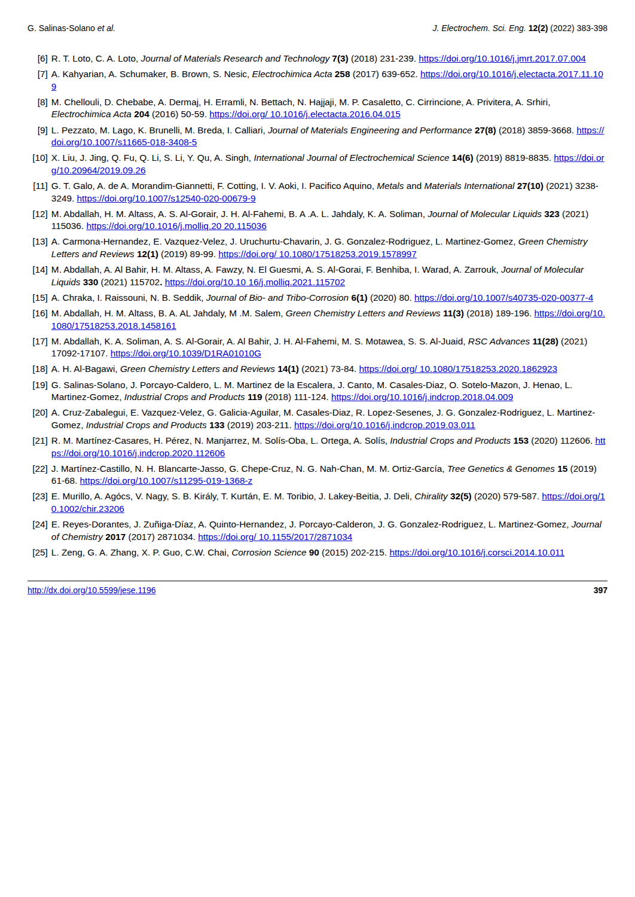G. Salinas-Solano et al.
J. Electrochem. Sci. Eng. 12(2) (2022) 383-398
[6] R. T. Loto, C. A. Loto, Journal of Materials Research and Technology 7(3) (2018) 231-239. https://doi.org/10.1016/j.jmrt.2017.07.004
[7] A. Kahyarian, A. Schumaker, B. Brown, S. Nesic, Electrochimica Acta 258 (2017) 639-652. https://doi.org/10.1016/j.electacta.2017.11.109
[8] M. Chellouli, D. Chebabe, A. Dermaj, H. Erramli, N. Bettach, N. Hajjaji, M. P. Casaletto, C. Cirrincione, A. Privitera, A. Srhiri, Electrochimica Acta 204 (2016) 50-59. https://doi.org/ 10.1016/j.electacta.2016.04.015
[9] L. Pezzato, M. Lago, K. Brunelli, M. Breda, I. Calliari, Journal of Materials Engineering and Performance 27(8) (2018) 3859-3668. https://doi.org/10.1007/s11665-018-3408-5
[10] X. Liu, J. Jing, Q. Fu, Q. Li, S. Li, Y. Qu, A. Singh, International Journal of Electrochemical Science 14(6) (2019) 8819-8835. https://doi.org/10.20964/2019.09.26
[11] G. T. Galo, A. de A. Morandim-Giannetti, F. Cotting, I. V. Aoki, I. Pacifico Aquino, Metals and Materials International 27(10) (2021) 3238-3249. https://doi.org/10.1007/s12540-020-00679-9
[12] M. Abdallah, H. M. Altass, A. S. Al-Gorair, J. H. Al-Fahemi, B. A .A. L. Jahdaly, K. A. Soliman, Journal of Molecular Liquids 323 (2021) 115036. https://doi.org/10.1016/j.molliq.20 20.115036
[13] A. Carmona-Hernandez, E. Vazquez-Velez, J. Uruchurtu-Chavarin, J. G. Gonzalez-Rodriguez, L. Martinez-Gomez, Green Chemistry Letters and Reviews 12(1) (2019) 89-99. https://doi.org/ 10.1080/17518253.2019.1578997
[14] M. Abdallah, A. Al Bahir, H. M. Altass, A. Fawzy, N. El Guesmi, A. S. Al-Gorai, F. Benhiba, I. Warad, A. Zarrouk, Journal of Molecular Liquids 330 (2021) 115702. https://doi.org/10.10 16/j.molliq.2021.115702
[15] A. Chraka, I. Raissouni, N. B. Seddik, Journal of Bio- and Tribo-Corrosion 6(1) (2020) 80. https://doi.org/10.1007/s40735-020-00377-4
[16] M. Abdallah, H. M. Altass, B. A. AL Jahdaly, M .M. Salem, Green Chemistry Letters and Reviews 11(3) (2018) 189-196. https://doi.org/10.1080/17518253.2018.1458161
[17] M. Abdallah, K. A. Soliman, A. S. Al-Gorair, A. Al Bahir, J. H. Al-Fahemi, M. S. Motawea, S. S. Al-Juaid, RSC Advances 11(28) (2021) 17092-17107. https://doi.org/10.1039/D1RA01010G
[18] A. H. Al-Bagawi, Green Chemistry Letters and Reviews 14(1) (2021) 73-84. https://doi.org/ 10.1080/17518253.2020.1862923
[19] G. Salinas-Solano, J. Porcayo-Caldero, L. M. Martinez de la Escalera, J. Canto, M. Casales-Diaz, O. Sotelo-Mazon, J. Henao, L. Martinez-Gomez, Industrial Crops and Products 119 (2018) 111-124. https://doi.org/10.1016/j.indcrop.2018.04.009
[20] A. Cruz-Zabalegui, E. Vazquez-Velez, G. Galicia-Aguilar, M. Casales-Diaz, R. Lopez-Sesenes, J. G. Gonzalez-Rodriguez, L. Martinez-Gomez, Industrial Crops and Products 133 (2019) 203-211. https://doi.org/10.1016/j.indcrop.2019.03.011
[21] R. M. Martínez-Casares, H. Pérez, N. Manjarrez, M. Solís-Oba, L. Ortega, A. Solís, Industrial Crops and Products 153 (2020) 112606. https://doi.org/10.1016/j.indcrop.2020.112606
[22] J. Martínez-Castillo, N. H. Blancarte-Jasso, G. Chepe-Cruz, N. G. Nah-Chan, M. M. Ortiz-García, Tree Genetics & Genomes 15 (2019) 61-68. https://doi.org/10.1007/s11295-019-1368-z
[23] E. Murillo, A. Agócs, V. Nagy, S. B. Király, T. Kurtán, E. M. Toribio, J. Lakey-Beitia, J. Deli, Chirality 32(5) (2020) 579-587. https://doi.org/10.1002/chir.23206
[24] E. Reyes-Dorantes, J. Zuñiga-Díaz, A. Quinto-Hernandez, J. Porcayo-Calderon, J. G. Gonzalez-Rodriguez, L. Martinez-Gomez, Journal of Chemistry 2017 (2017) 2871034. https://doi.org/ 10.1155/2017/2871034
[25] L. Zeng, G. A. Zhang, X. P. Guo, C.W. Chai, Corrosion Science 90 (2015) 202-215. https://doi.org/10.1016/j.corsci.2014.10.011
http://dx.doi.org/10.5599/jese.1196
397